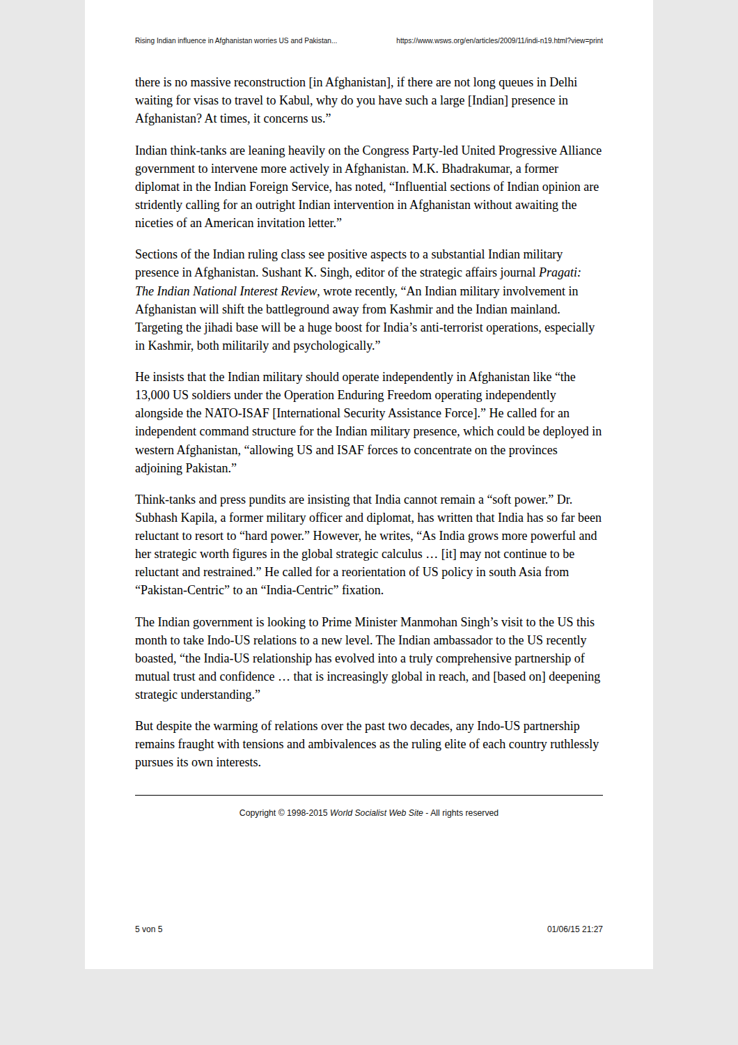Rising Indian influence in Afghanistan worries US and Pakistan...
https://www.wsws.org/en/articles/2009/11/indi-n19.html?view=print
there is no massive reconstruction [in Afghanistan], if there are not long queues in Delhi waiting for visas to travel to Kabul, why do you have such a large [Indian] presence in Afghanistan? At times, it concerns us.”
Indian think-tanks are leaning heavily on the Congress Party-led United Progressive Alliance government to intervene more actively in Afghanistan. M.K. Bhadrakumar, a former diplomat in the Indian Foreign Service, has noted, “Influential sections of Indian opinion are stridently calling for an outright Indian intervention in Afghanistan without awaiting the niceties of an American invitation letter.”
Sections of the Indian ruling class see positive aspects to a substantial Indian military presence in Afghanistan. Sushant K. Singh, editor of the strategic affairs journal Pragati: The Indian National Interest Review, wrote recently, “An Indian military involvement in Afghanistan will shift the battleground away from Kashmir and the Indian mainland. Targeting the jihadi base will be a huge boost for India’s anti-terrorist operations, especially in Kashmir, both militarily and psychologically.”
He insists that the Indian military should operate independently in Afghanistan like “the 13,000 US soldiers under the Operation Enduring Freedom operating independently alongside the NATO-ISAF [International Security Assistance Force].” He called for an independent command structure for the Indian military presence, which could be deployed in western Afghanistan, “allowing US and ISAF forces to concentrate on the provinces adjoining Pakistan.”
Think-tanks and press pundits are insisting that India cannot remain a “soft power.” Dr. Subhash Kapila, a former military officer and diplomat, has written that India has so far been reluctant to resort to “hard power.” However, he writes, “As India grows more powerful and her strategic worth figures in the global strategic calculus … [it] may not continue to be reluctant and restrained.” He called for a reorientation of US policy in south Asia from “Pakistan-Centric” to an “India-Centric” fixation.
The Indian government is looking to Prime Minister Manmohan Singh’s visit to the US this month to take Indo-US relations to a new level. The Indian ambassador to the US recently boasted, “the India-US relationship has evolved into a truly comprehensive partnership of mutual trust and confidence … that is increasingly global in reach, and [based on] deepening strategic understanding.”
But despite the warming of relations over the past two decades, any Indo-US partnership remains fraught with tensions and ambivalences as the ruling elite of each country ruthlessly pursues its own interests.
Copyright © 1998-2015 World Socialist Web Site - All rights reserved
5 von 5
01/06/15 21:27